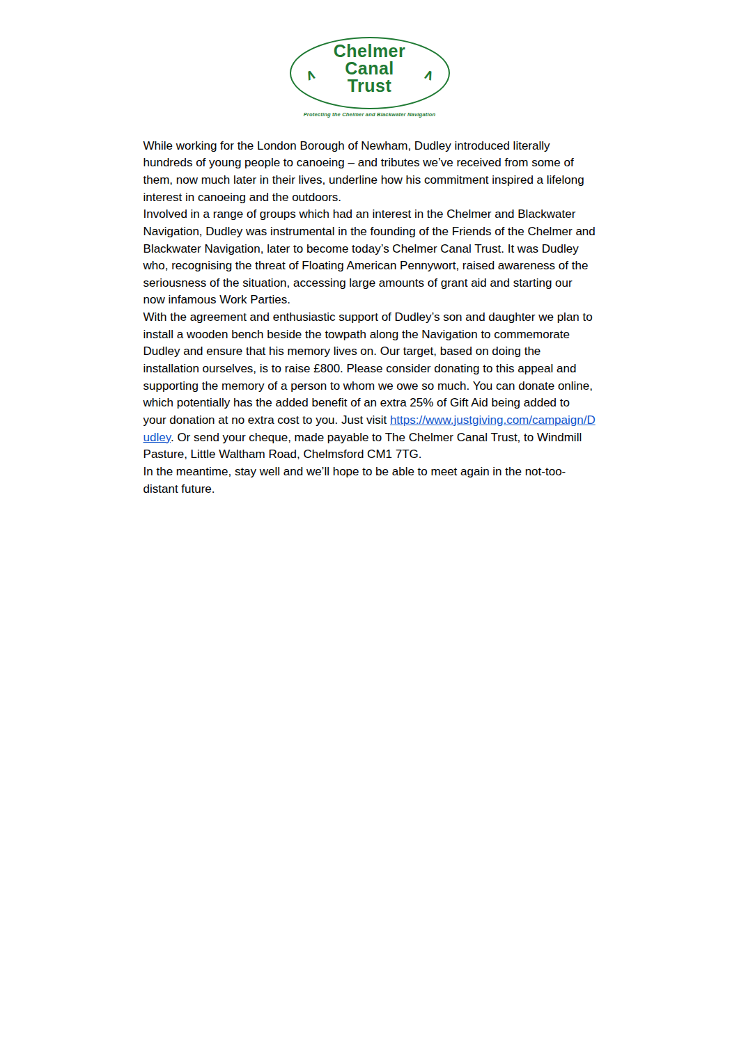∧
∧
Chelmer Canal Trust
Protecting the Chelmer and Blackwater Navigation
While working for the London Borough of Newham, Dudley introduced literally hundreds of young people to canoeing – and tributes we’ve received from some of them, now much later in their lives, underline how his commitment inspired a lifelong interest in canoeing and the outdoors.
Involved in a range of groups which had an interest in the Chelmer and Blackwater Navigation, Dudley was instrumental in the founding of the Friends of the Chelmer and Blackwater Navigation, later to become today’s Chelmer Canal Trust. It was Dudley who, recognising the threat of Floating American Pennywort, raised awareness of the seriousness of the situation, accessing large amounts of grant aid and starting our now infamous Work Parties.
With the agreement and enthusiastic support of Dudley’s son and daughter we plan to install a wooden bench beside the towpath along the Navigation to commemorate Dudley and ensure that his memory lives on. Our target, based on doing the installation ourselves, is to raise £800. Please consider donating to this appeal and supporting the memory of a person to whom we owe so much. You can donate online, which potentially has the added benefit of an extra 25% of Gift Aid being added to your donation at no extra cost to you. Just visit https://www.justgiving.com/campaign/Dudley. Or send your cheque, made payable to The Chelmer Canal Trust, to Windmill Pasture, Little Waltham Road, Chelmsford CM1 7TG.
In the meantime, stay well and we’ll hope to be able to meet again in the not-too-distant future.